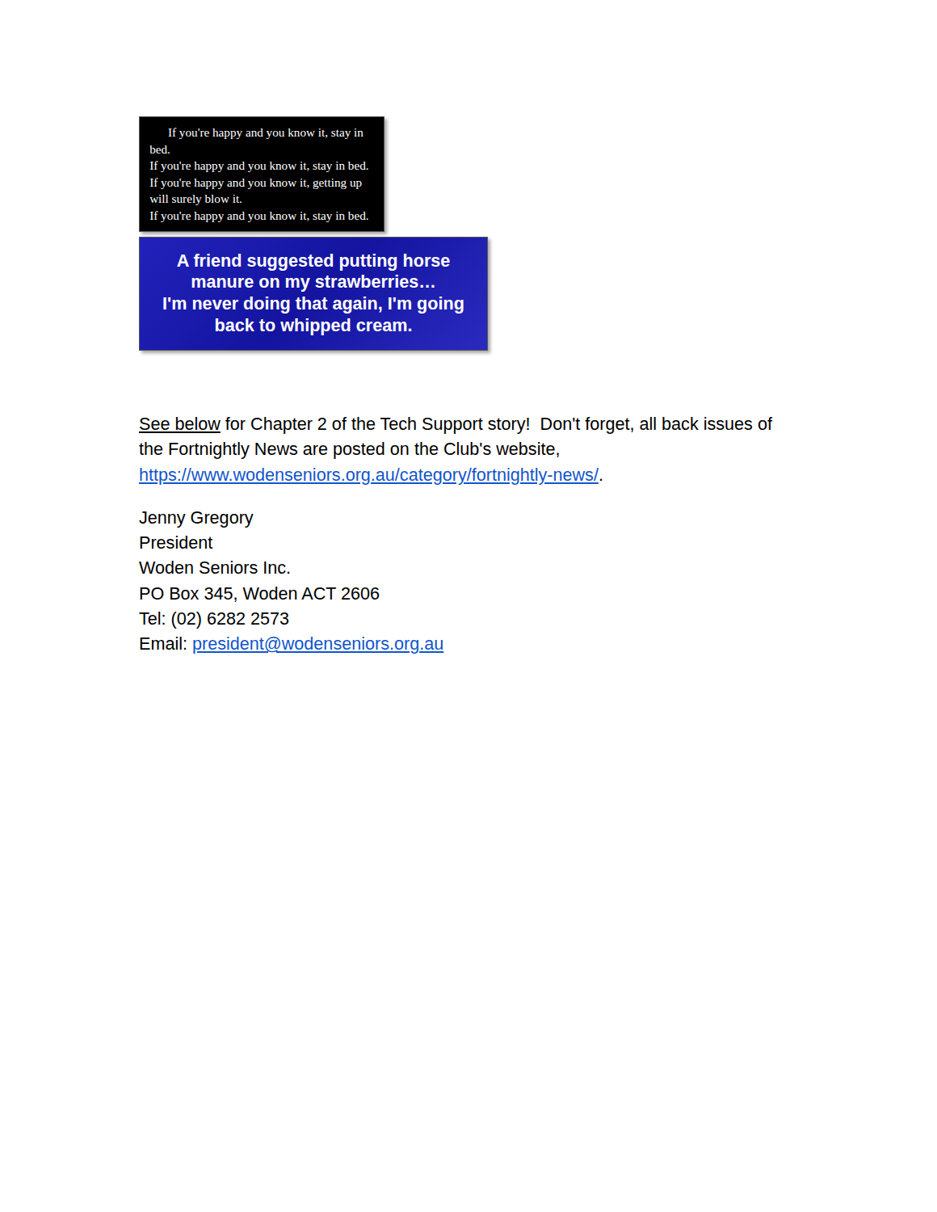If you're happy and you know it, stay in bed.
If you're happy and you know it, stay in bed.
If you're happy and you know it, getting up will surely blow it.
If you're happy and you know it, stay in bed.
A friend suggested putting horse manure on my strawberries…
I'm never doing that again, I'm going back to whipped cream.
See below for Chapter 2 of the Tech Support story! Don't forget, all back issues of the Fortnightly News are posted on the Club's website, https://www.wodenseniors.org.au/category/fortnightly-news/.
Jenny Gregory
President
Woden Seniors Inc.
PO Box 345, Woden ACT 2606
Tel: (02) 6282 2573
Email: president@wodenseniors.org.au